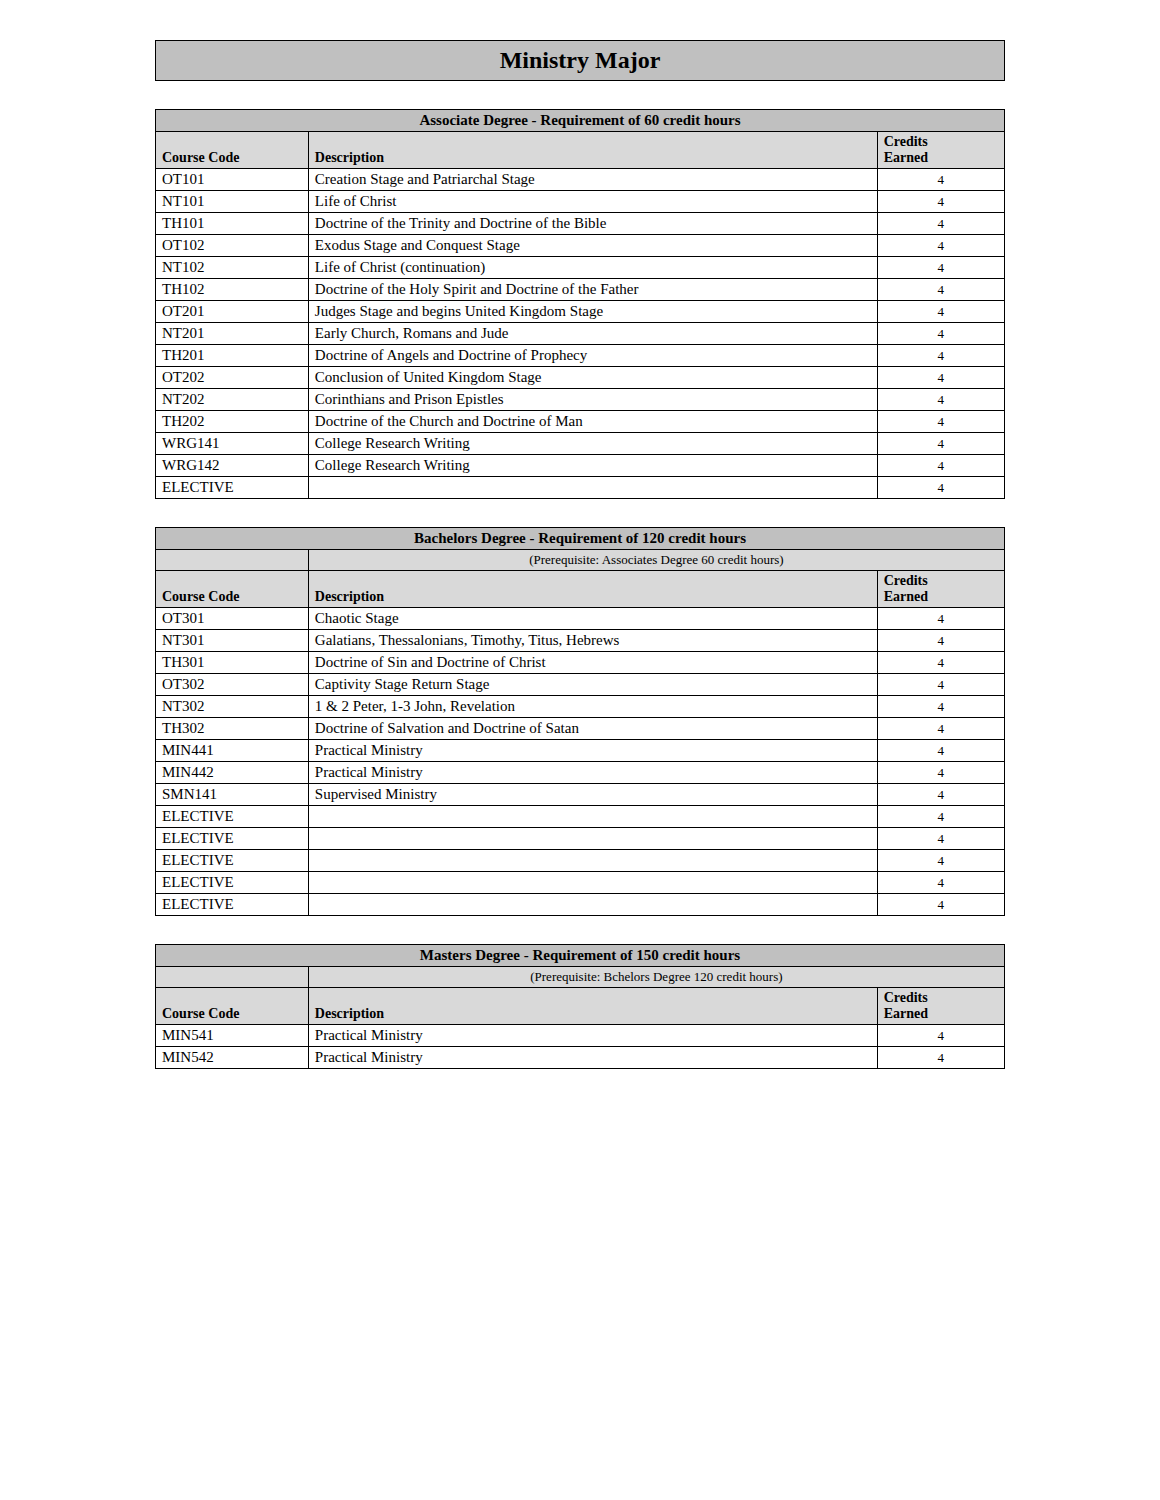| Ministry Major |
| Associate Degree - Requirement of 60 credit hours |
| Course Code | Description | Credits Earned |
| OT101 | Creation Stage and Patriarchal Stage | 4 |
| NT101 | Life of Christ | 4 |
| TH101 | Doctrine of the Trinity and Doctrine of the Bible | 4 |
| OT102 | Exodus Stage and Conquest Stage | 4 |
| NT102 | Life of Christ (continuation) | 4 |
| TH102 | Doctrine of the Holy Spirit and Doctrine of the Father | 4 |
| OT201 | Judges Stage and begins United Kingdom Stage | 4 |
| NT201 | Early Church, Romans and Jude | 4 |
| TH201 | Doctrine of Angels and Doctrine of Prophecy | 4 |
| OT202 | Conclusion of United Kingdom Stage | 4 |
| NT202 | Corinthians and Prison Epistles | 4 |
| TH202 | Doctrine of the Church and Doctrine of Man | 4 |
| WRG141 | College Research Writing | 4 |
| WRG142 | College Research Writing | 4 |
| ELECTIVE | | 4 |
| Bachelors Degree - Requirement of 120 credit hours |
| | (Prerequisite: Associates Degree 60 credit hours) |
| Course Code | Description | Credits Earned |
| OT301 | Chaotic Stage | 4 |
| NT301 | Galatians, Thessalonians, Timothy, Titus, Hebrews | 4 |
| TH301 | Doctrine of Sin and Doctrine of Christ | 4 |
| OT302 | Captivity Stage Return Stage | 4 |
| NT302 | 1 & 2 Peter, 1-3 John, Revelation | 4 |
| TH302 | Doctrine of Salvation and Doctrine of Satan | 4 |
| MIN441 | Practical Ministry | 4 |
| MIN442 | Practical Ministry | 4 |
| SMN141 | Supervised Ministry | 4 |
| ELECTIVE | | 4 |
| ELECTIVE | | 4 |
| ELECTIVE | | 4 |
| ELECTIVE | | 4 |
| ELECTIVE | | 4 |
| Masters Degree - Requirement of 150 credit hours |
| | (Prerequisite: Bchelors Degree 120 credit hours) |
| Course Code | Description | Credits Earned |
| MIN541 | Practical Ministry | 4 |
| MIN542 | Practical Ministry | 4 |